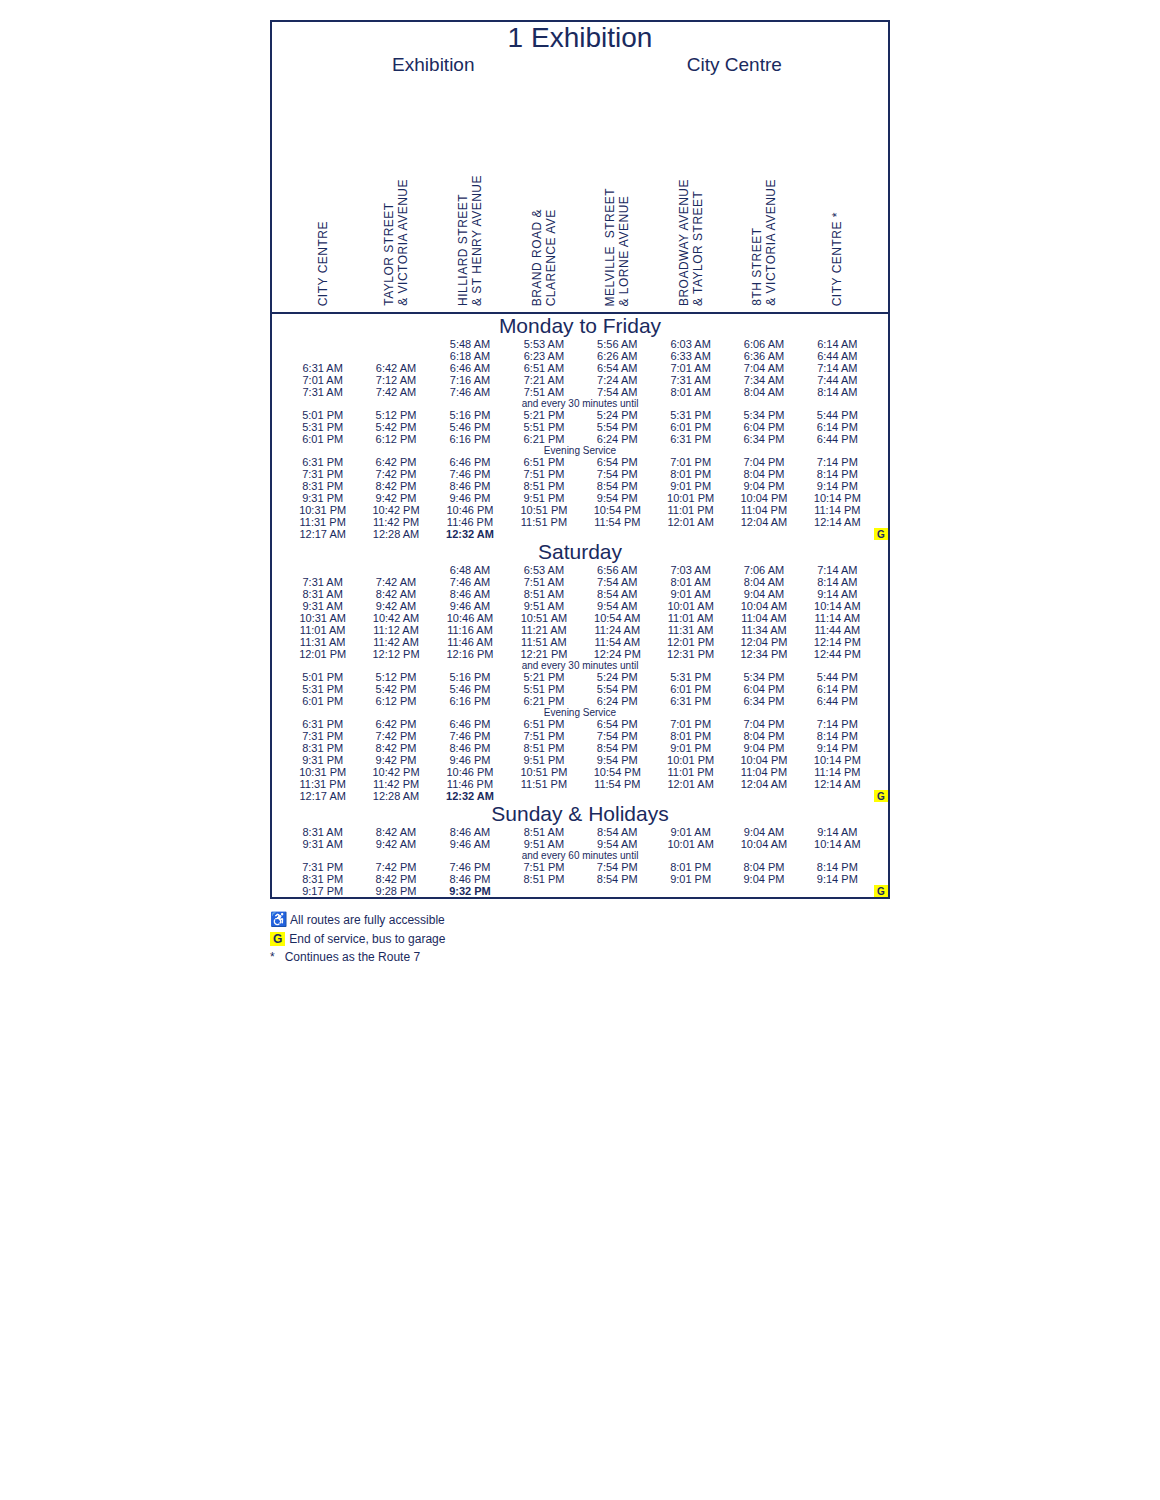| 1 Exhibition |
| | Exhibition | City Centre |
| | CITY CENTRE | TAYLOR STREET & VICTORIA AVENUE | HILLIARD STREET & ST HENRY AVENUE | BRAND ROAD & CLARENCE AVE | MELVILLE STREET & LORNE AVENUE | BROADWAY AVENUE & TAYLOR STREET | 8TH STREET & VICTORIA AVENUE | CITY CENTRE * | |
| Monday to Friday |
| | | | 5:48 AM | 5:53 AM | 5:56 AM | 6:03 AM | 6:06 AM | 6:14 AM | |
| | | | 6:18 AM | 6:23 AM | 6:26 AM | 6:33 AM | 6:36 AM | 6:44 AM | |
| | 6:31 AM | 6:42 AM | 6:46 AM | 6:51 AM | 6:54 AM | 7:01 AM | 7:04 AM | 7:14 AM | |
| | 7:01 AM | 7:12 AM | 7:16 AM | 7:21 AM | 7:24 AM | 7:31 AM | 7:34 AM | 7:44 AM | |
| | 7:31 AM | 7:42 AM | 7:46 AM | 7:51 AM | 7:54 AM | 8:01 AM | 8:04 AM | 8:14 AM | |
| | and every 30 minutes until | |
| | 5:01 PM | 5:12 PM | 5:16 PM | 5:21 PM | 5:24 PM | 5:31 PM | 5:34 PM | 5:44 PM | |
| | 5:31 PM | 5:42 PM | 5:46 PM | 5:51 PM | 5:54 PM | 6:01 PM | 6:04 PM | 6:14 PM | |
| | 6:01 PM | 6:12 PM | 6:16 PM | 6:21 PM | 6:24 PM | 6:31 PM | 6:34 PM | 6:44 PM | |
| | Evening Service | |
| | 6:31 PM | 6:42 PM | 6:46 PM | 6:51 PM | 6:54 PM | 7:01 PM | 7:04 PM | 7:14 PM | |
| | 7:31 PM | 7:42 PM | 7:46 PM | 7:51 PM | 7:54 PM | 8:01 PM | 8:04 PM | 8:14 PM | |
| | 8:31 PM | 8:42 PM | 8:46 PM | 8:51 PM | 8:54 PM | 9:01 PM | 9:04 PM | 9:14 PM | |
| | 9:31 PM | 9:42 PM | 9:46 PM | 9:51 PM | 9:54 PM | 10:01 PM | 10:04 PM | 10:14 PM | |
| | 10:31 PM | 10:42 PM | 10:46 PM | 10:51 PM | 10:54 PM | 11:01 PM | 11:04 PM | 11:14 PM | |
| | 11:31 PM | 11:42 PM | 11:46 PM | 11:51 PM | 11:54 PM | 12:01 AM | 12:04 AM | 12:14 AM | |
| | 12:17 AM | 12:28 AM | 12:32 AM | | | | | | G |
| Saturday |
| | | | 6:48 AM | 6:53 AM | 6:56 AM | 7:03 AM | 7:06 AM | 7:14 AM | |
| | 7:31 AM | 7:42 AM | 7:46 AM | 7:51 AM | 7:54 AM | 8:01 AM | 8:04 AM | 8:14 AM | |
| | 8:31 AM | 8:42 AM | 8:46 AM | 8:51 AM | 8:54 AM | 9:01 AM | 9:04 AM | 9:14 AM | |
| | 9:31 AM | 9:42 AM | 9:46 AM | 9:51 AM | 9:54 AM | 10:01 AM | 10:04 AM | 10:14 AM | |
| | 10:31 AM | 10:42 AM | 10:46 AM | 10:51 AM | 10:54 AM | 11:01 AM | 11:04 AM | 11:14 AM | |
| | 11:01 AM | 11:12 AM | 11:16 AM | 11:21 AM | 11:24 AM | 11:31 AM | 11:34 AM | 11:44 AM | |
| | 11:31 AM | 11:42 AM | 11:46 AM | 11:51 AM | 11:54 AM | 12:01 PM | 12:04 PM | 12:14 PM | |
| | 12:01 PM | 12:12 PM | 12:16 PM | 12:21 PM | 12:24 PM | 12:31 PM | 12:34 PM | 12:44 PM | |
| | and every 30 minutes until | |
| | 5:01 PM | 5:12 PM | 5:16 PM | 5:21 PM | 5:24 PM | 5:31 PM | 5:34 PM | 5:44 PM | |
| | 5:31 PM | 5:42 PM | 5:46 PM | 5:51 PM | 5:54 PM | 6:01 PM | 6:04 PM | 6:14 PM | |
| | 6:01 PM | 6:12 PM | 6:16 PM | 6:21 PM | 6:24 PM | 6:31 PM | 6:34 PM | 6:44 PM | |
| | Evening Service | |
| | 6:31 PM | 6:42 PM | 6:46 PM | 6:51 PM | 6:54 PM | 7:01 PM | 7:04 PM | 7:14 PM | |
| | 7:31 PM | 7:42 PM | 7:46 PM | 7:51 PM | 7:54 PM | 8:01 PM | 8:04 PM | 8:14 PM | |
| | 8:31 PM | 8:42 PM | 8:46 PM | 8:51 PM | 8:54 PM | 9:01 PM | 9:04 PM | 9:14 PM | |
| | 9:31 PM | 9:42 PM | 9:46 PM | 9:51 PM | 9:54 PM | 10:01 PM | 10:04 PM | 10:14 PM | |
| | 10:31 PM | 10:42 PM | 10:46 PM | 10:51 PM | 10:54 PM | 11:01 PM | 11:04 PM | 11:14 PM | |
| | 11:31 PM | 11:42 PM | 11:46 PM | 11:51 PM | 11:54 PM | 12:01 AM | 12:04 AM | 12:14 AM | |
| | 12:17 AM | 12:28 AM | 12:32 AM | | | | | | G |
| Sunday & Holidays |
| | 8:31 AM | 8:42 AM | 8:46 AM | 8:51 AM | 8:54 AM | 9:01 AM | 9:04 AM | 9:14 AM | |
| | 9:31 AM | 9:42 AM | 9:46 AM | 9:51 AM | 9:54 AM | 10:01 AM | 10:04 AM | 10:14 AM | |
| | and every 60 minutes until | |
| | 7:31 PM | 7:42 PM | 7:46 PM | 7:51 PM | 7:54 PM | 8:01 PM | 8:04 PM | 8:14 PM | |
| | 8:31 PM | 8:42 PM | 8:46 PM | 8:51 PM | 8:54 PM | 9:01 PM | 9:04 PM | 9:14 PM | |
| | 9:17 PM | 9:28 PM | 9:32 PM | | | | | | G |
♿All routes are fully accessible
GEnd of service, bus to garage
* Continues as the Route 7